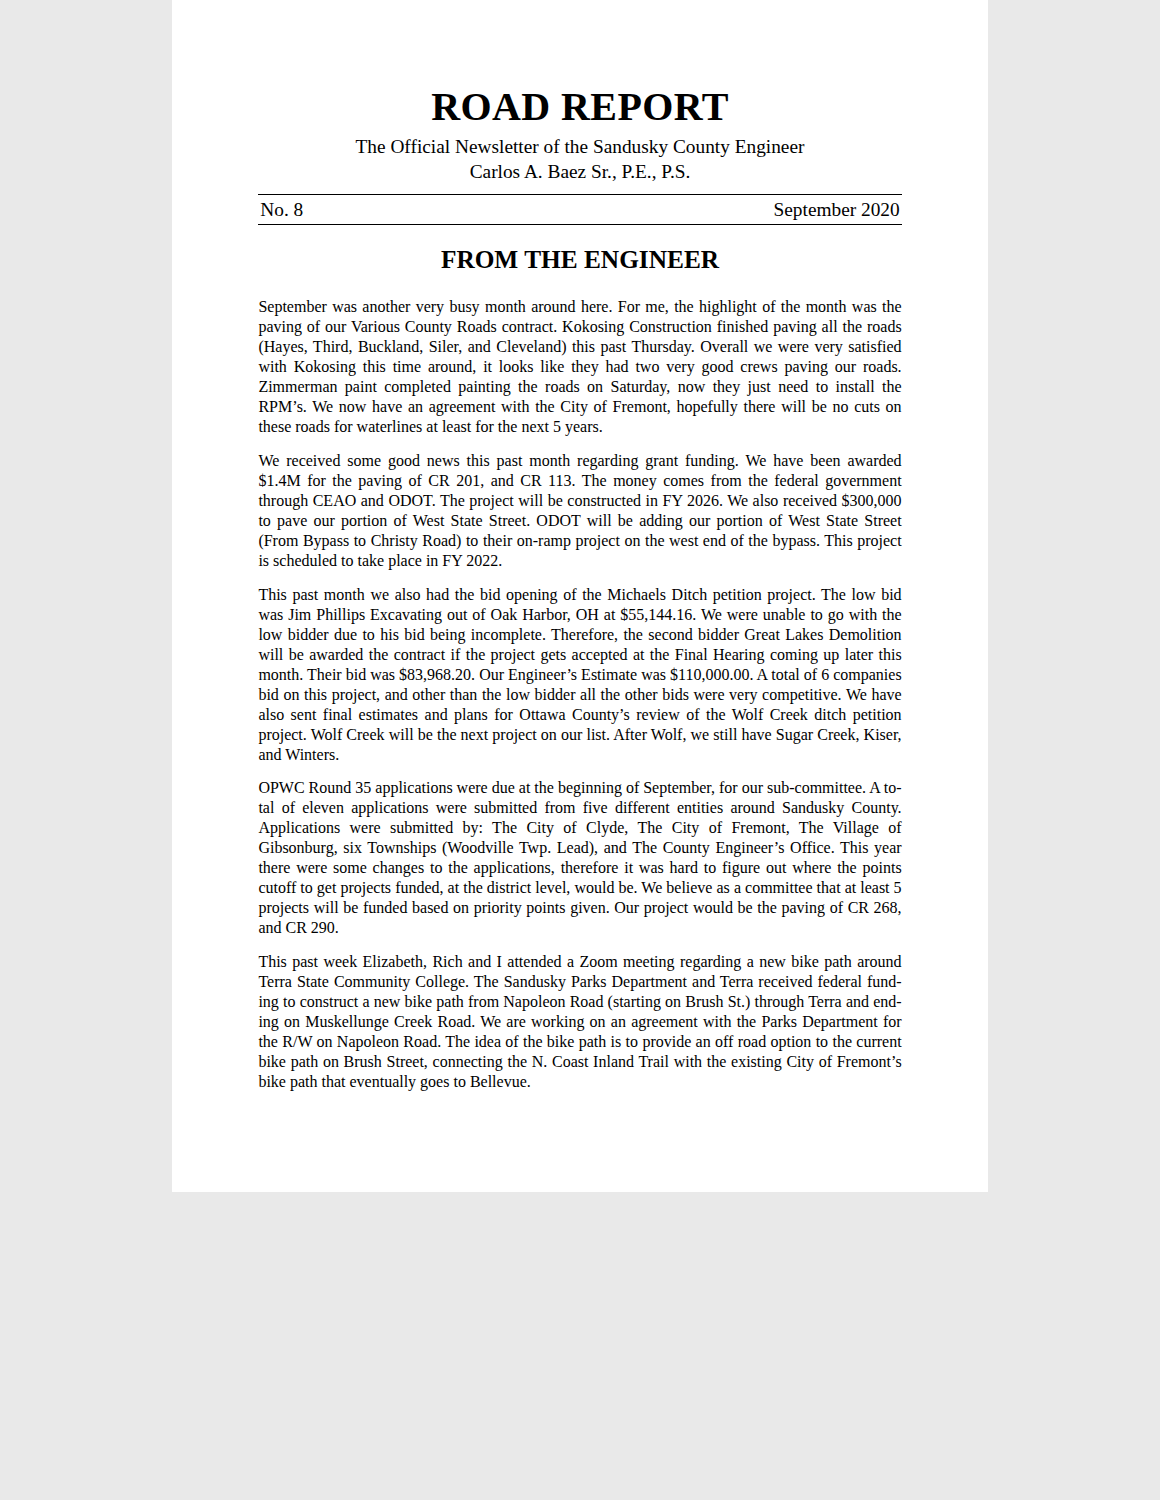ROAD REPORT
The Official Newsletter of the Sandusky County Engineer
Carlos A. Baez Sr., P.E., P.S.
No. 8 September 2020
FROM THE ENGINEER
September was another very busy month around here. For me, the highlight of the month was the paving of our Various County Roads contract. Kokosing Construction finished paving all the roads (Hayes, Third, Buckland, Siler, and Cleveland) this past Thursday. Overall we were very satisfied with Kokosing this time around, it looks like they had two very good crews paving our roads. Zimmerman paint completed painting the roads on Saturday, now they just need to install the RPM’s. We now have an agreement with the City of Fremont, hopefully there will be no cuts on these roads for waterlines at least for the next 5 years.
We received some good news this past month regarding grant funding. We have been awarded $1.4M for the paving of CR 201, and CR 113. The money comes from the federal government through CEAO and ODOT. The project will be constructed in FY 2026. We also received $300,000 to pave our portion of West State Street. ODOT will be adding our portion of West State Street (From Bypass to Christy Road) to their on-ramp project on the west end of the bypass. This project is scheduled to take place in FY 2022.
This past month we also had the bid opening of the Michaels Ditch petition project. The low bid was Jim Phillips Excavating out of Oak Harbor, OH at $55,144.16. We were unable to go with the low bidder due to his bid being incomplete. Therefore, the second bidder Great Lakes Demolition will be awarded the contract if the project gets accepted at the Final Hearing coming up later this month. Their bid was $83,968.20. Our Engineer’s Estimate was $110,000.00. A total of 6 companies bid on this project, and other than the low bidder all the other bids were very competitive. We have also sent final estimates and plans for Ottawa County’s review of the Wolf Creek ditch petition project. Wolf Creek will be the next project on our list. After Wolf, we still have Sugar Creek, Kiser, and Winters.
OPWC Round 35 applications were due at the beginning of September, for our sub-committee. A total of eleven applications were submitted from five different entities around Sandusky County. Applications were submitted by: The City of Clyde, The City of Fremont, The Village of Gibsonburg, six Townships (Woodville Twp. Lead), and The County Engineer’s Office. This year there were some changes to the applications, therefore it was hard to figure out where the points cutoff to get projects funded, at the district level, would be. We believe as a committee that at least 5 projects will be funded based on priority points given. Our project would be the paving of CR 268, and CR 290.
This past week Elizabeth, Rich and I attended a Zoom meeting regarding a new bike path around Terra State Community College. The Sandusky Parks Department and Terra received federal funding to construct a new bike path from Napoleon Road (starting on Brush St.) through Terra and ending on Muskellunge Creek Road. We are working on an agreement with the Parks Department for the R/W on Napoleon Road. The idea of the bike path is to provide an off road option to the current bike path on Brush Street, connecting the N. Coast Inland Trail with the existing City of Fremont’s bike path that eventually goes to Bellevue.